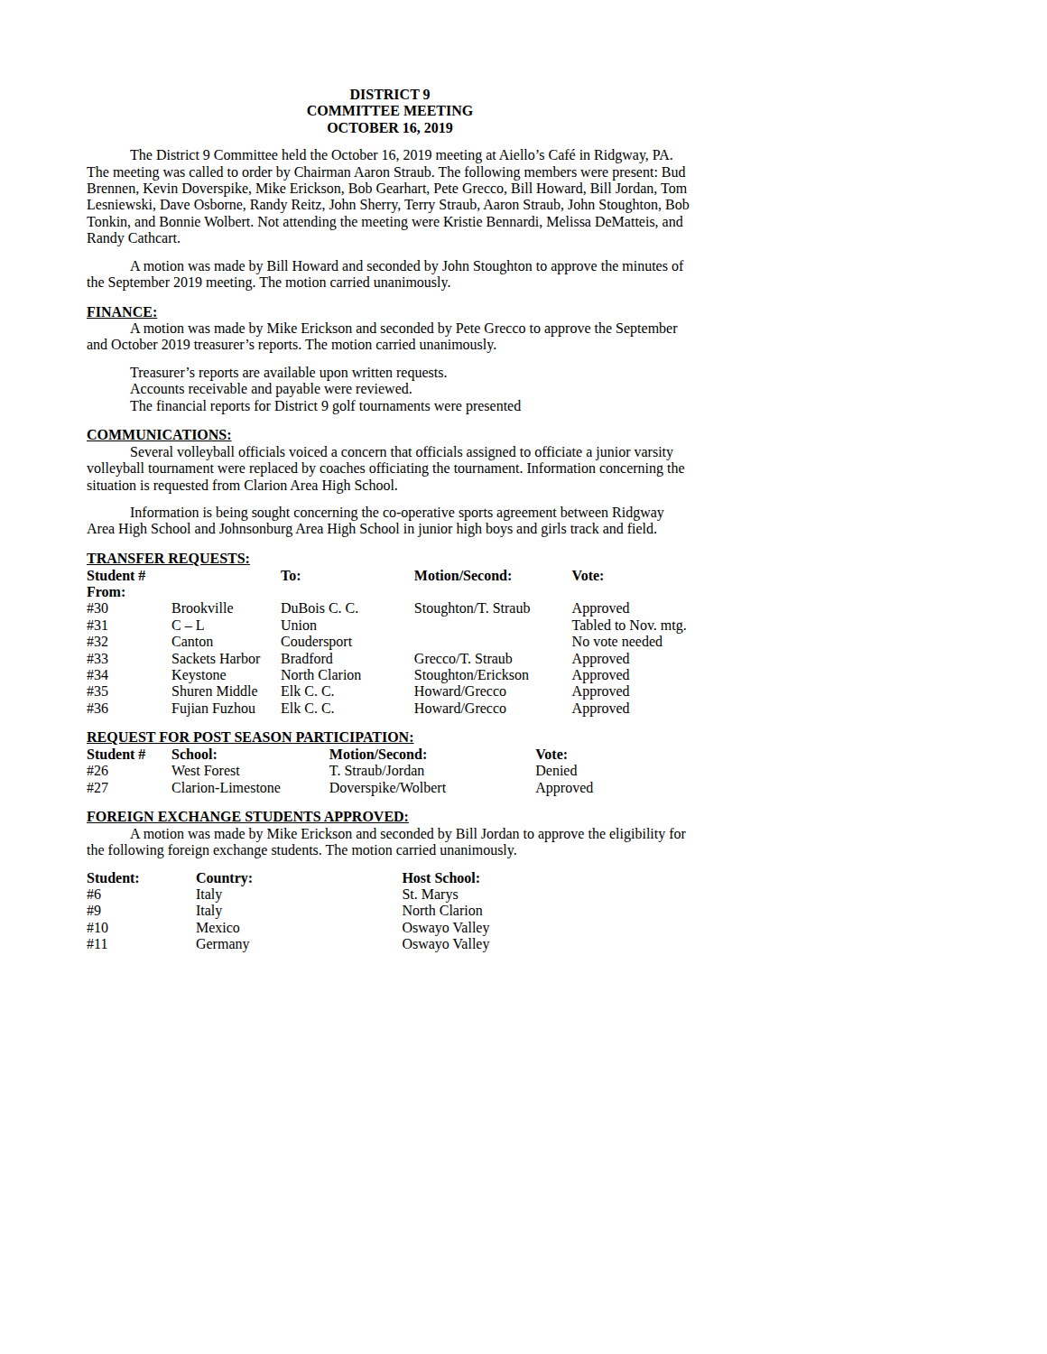DISTRICT 9
COMMITTEE MEETING
OCTOBER 16, 2019
The District 9 Committee held the October 16, 2019 meeting at Aiello’s Café in Ridgway, PA. The meeting was called to order by Chairman Aaron Straub. The following members were present: Bud Brennen, Kevin Doverspike, Mike Erickson, Bob Gearhart, Pete Grecco, Bill Howard, Bill Jordan, Tom Lesniewski, Dave Osborne, Randy Reitz, John Sherry, Terry Straub, Aaron Straub, John Stoughton, Bob Tonkin, and Bonnie Wolbert. Not attending the meeting were Kristie Bennardi, Melissa DeMatteis, and Randy Cathcart.
A motion was made by Bill Howard and seconded by John Stoughton to approve the minutes of the September 2019 meeting. The motion carried unanimously.
Finance:
A motion was made by Mike Erickson and seconded by Pete Grecco to approve the September and October 2019 treasurer’s reports. The motion carried unanimously.
Treasurer’s reports are available upon written requests.
Accounts receivable and payable were reviewed.
The financial reports for District 9 golf tournaments were presented
Communications:
Several volleyball officials voiced a concern that officials assigned to officiate a junior varsity volleyball tournament were replaced by coaches officiating the tournament. Information concerning the situation is requested from Clarion Area High School.
Information is being sought concerning the co-operative sports agreement between Ridgway Area High School and Johnsonburg Area High School in junior high boys and girls track and field.
Transfer Requests:
| Student # From: | | To: | Motion/Second: | Vote: |
| --- | --- | --- | --- | --- |
| #30 | Brookville | DuBois C. C. | Stoughton/T. Straub | Approved |
| #31 | C – L | Union | | Tabled to Nov. mtg. |
| #32 | Canton | Coudersport | | No vote needed |
| #33 | Sackets Harbor | Bradford | Grecco/T. Straub | Approved |
| #34 | Keystone | North Clarion | Stoughton/Erickson | Approved |
| #35 | Shuren Middle | Elk C. C. | Howard/Grecco | Approved |
| #36 | Fujian Fuzhou | Elk C. C. | Howard/Grecco | Approved |
Request for Post Season Participation:
| Student # | School: | Motion/Second: | Vote: |
| --- | --- | --- | --- |
| #26 | West Forest | T. Straub/Jordan | Denied |
| #27 | Clarion-Limestone | Doverspike/Wolbert | Approved |
Foreign Exchange Students Approved:
A motion was made by Mike Erickson and seconded by Bill Jordan to approve the eligibility for the following foreign exchange students. The motion carried unanimously.
| Student: | Country: | Host School: |
| --- | --- | --- |
| #6 | Italy | St. Marys |
| #9 | Italy | North Clarion |
| #10 | Mexico | Oswayo Valley |
| #11 | Germany | Oswayo Valley |